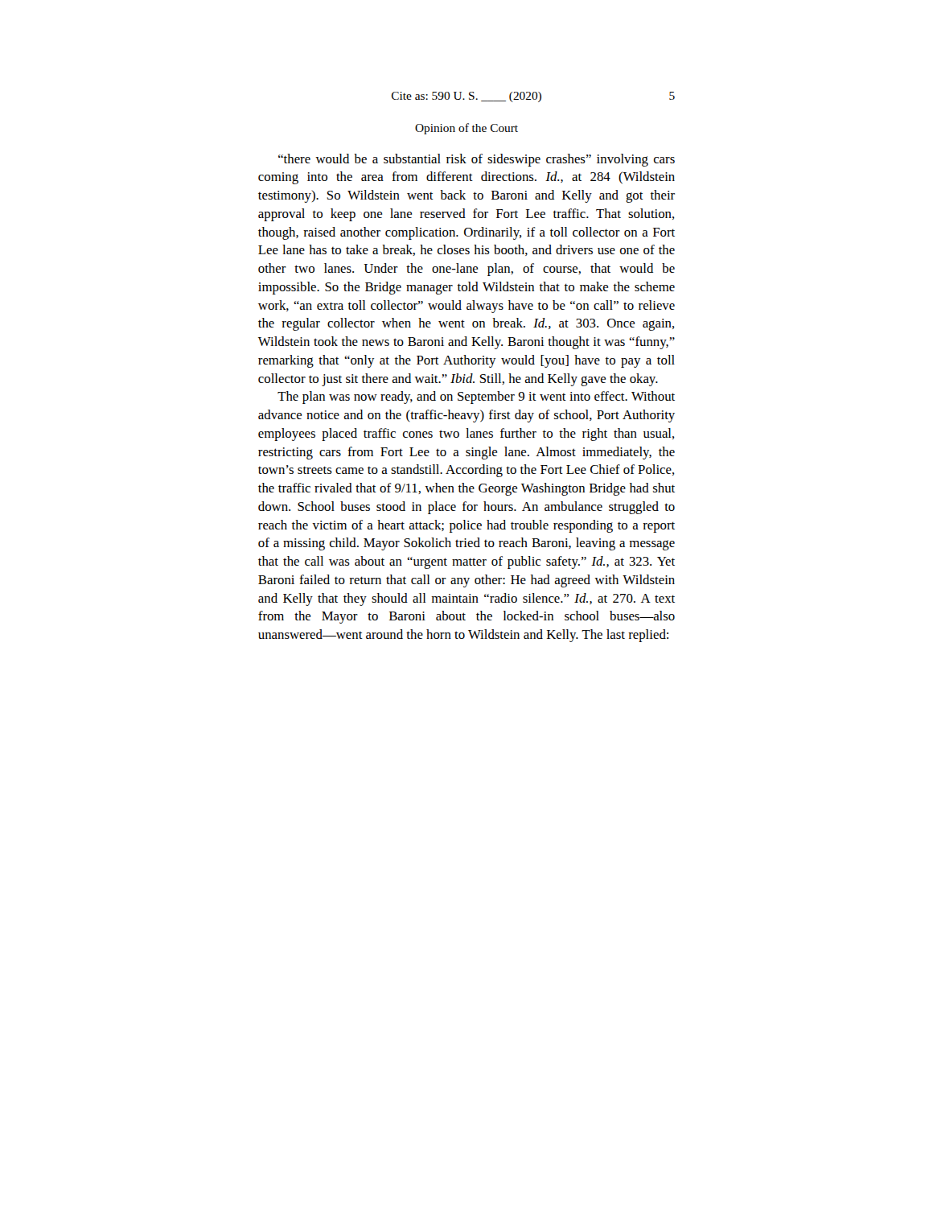Cite as: 590 U. S. ____ (2020) 5
Opinion of the Court
“there would be a substantial risk of sideswipe crashes” involving cars coming into the area from different directions. Id., at 284 (Wildstein testimony). So Wildstein went back to Baroni and Kelly and got their approval to keep one lane reserved for Fort Lee traffic. That solution, though, raised another complication. Ordinarily, if a toll collector on a Fort Lee lane has to take a break, he closes his booth, and drivers use one of the other two lanes. Under the one-lane plan, of course, that would be impossible. So the Bridge manager told Wildstein that to make the scheme work, “an extra toll collector” would always have to be “on call” to relieve the regular collector when he went on break. Id., at 303. Once again, Wildstein took the news to Baroni and Kelly. Baroni thought it was “funny,” remarking that “only at the Port Authority would [you] have to pay a toll collector to just sit there and wait.” Ibid. Still, he and Kelly gave the okay.
The plan was now ready, and on September 9 it went into effect. Without advance notice and on the (traffic-heavy) first day of school, Port Authority employees placed traffic cones two lanes further to the right than usual, restricting cars from Fort Lee to a single lane. Almost immediately, the town’s streets came to a standstill. According to the Fort Lee Chief of Police, the traffic rivaled that of 9/11, when the George Washington Bridge had shut down. School buses stood in place for hours. An ambulance struggled to reach the victim of a heart attack; police had trouble responding to a report of a missing child. Mayor Sokolich tried to reach Baroni, leaving a message that the call was about an “urgent matter of public safety.” Id., at 323. Yet Baroni failed to return that call or any other: He had agreed with Wildstein and Kelly that they should all maintain “radio silence.” Id., at 270. A text from the Mayor to Baroni about the locked-in school buses—also unanswered—went around the horn to Wildstein and Kelly. The last replied: